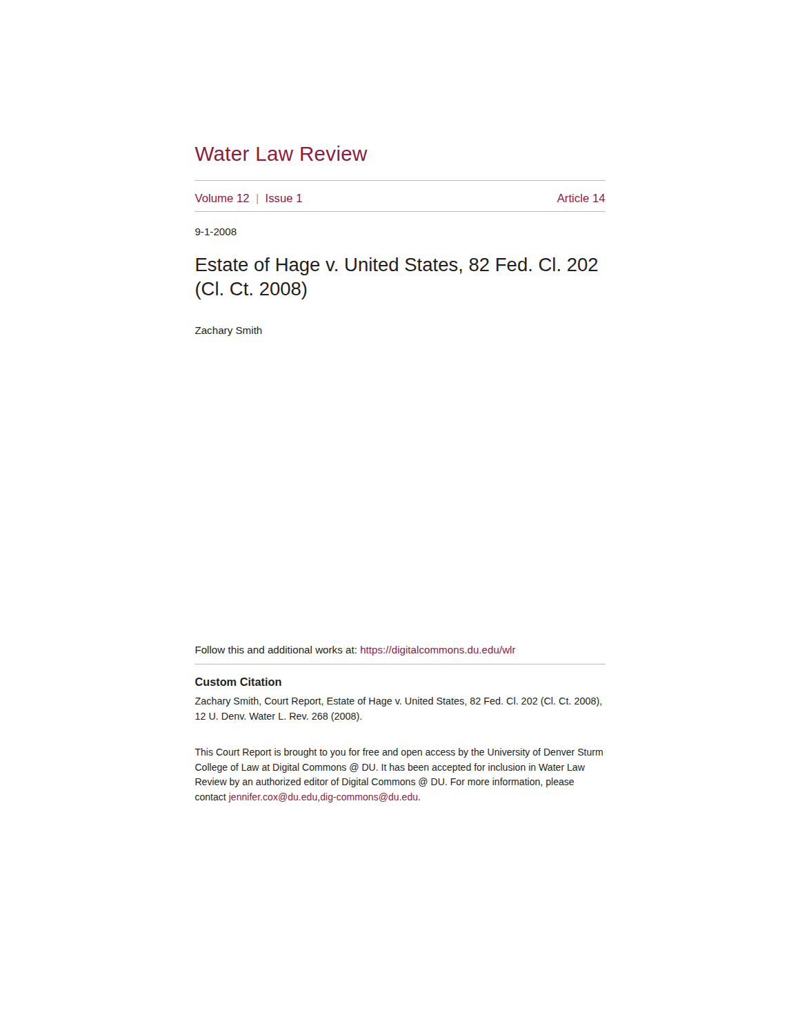Water Law Review
Volume 12 | Issue 1 Article 14
9-1-2008
Estate of Hage v. United States, 82 Fed. Cl. 202 (Cl. Ct. 2008)
Zachary Smith
Follow this and additional works at: https://digitalcommons.du.edu/wlr
Custom Citation
Zachary Smith, Court Report, Estate of Hage v. United States, 82 Fed. Cl. 202 (Cl. Ct. 2008), 12 U. Denv. Water L. Rev. 268 (2008).
This Court Report is brought to you for free and open access by the University of Denver Sturm College of Law at Digital Commons @ DU. It has been accepted for inclusion in Water Law Review by an authorized editor of Digital Commons @ DU. For more information, please contact jennifer.cox@du.edu,dig-commons@du.edu.